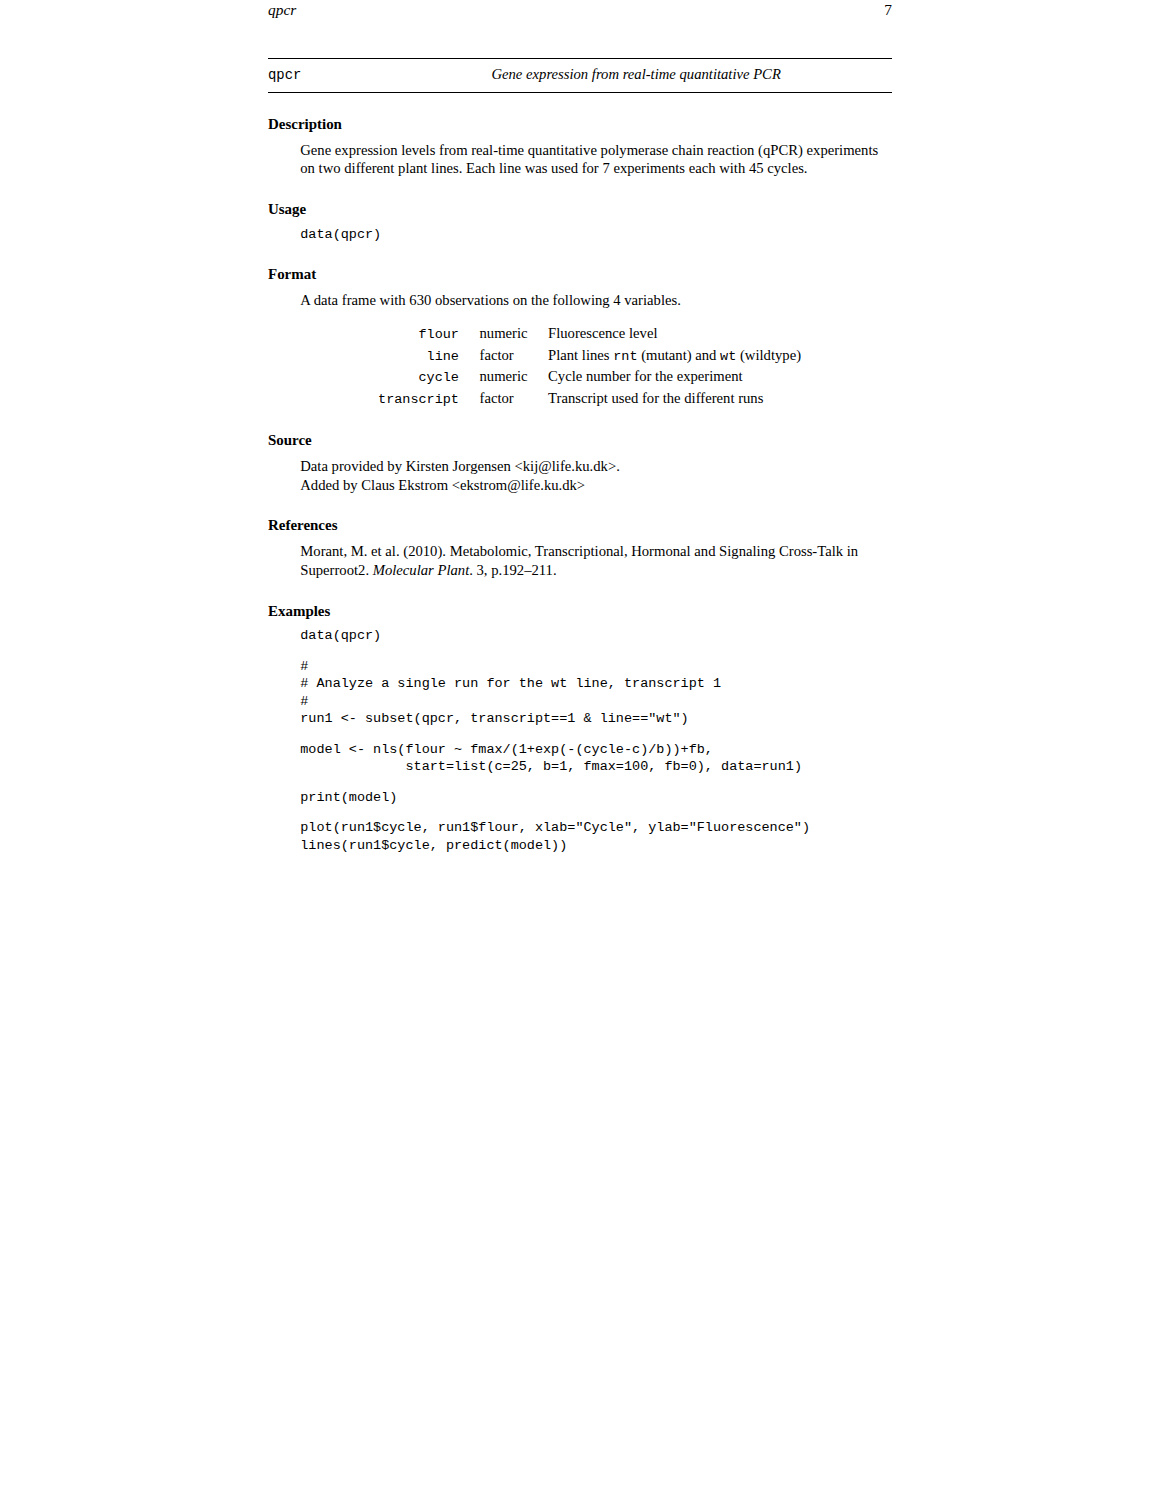qpcr 7
qpcr
Gene expression from real-time quantitative PCR
Description
Gene expression levels from real-time quantitative polymerase chain reaction (qPCR) experiments on two different plant lines. Each line was used for 7 experiments each with 45 cycles.
Usage
data(qpcr)
Format
A data frame with 630 observations on the following 4 variables.
| flour | numeric | Fluorescence level |
| line | factor | Plant lines rnt (mutant) and wt (wildtype) |
| cycle | numeric | Cycle number for the experiment |
| transcript | factor | Transcript used for the different runs |
Source
Data provided by Kirsten Jorgensen <kij@life.ku.dk>.
Added by Claus Ekstrom <ekstrom@life.ku.dk>
References
Morant, M. et al. (2010). Metabolomic, Transcriptional, Hormonal and Signaling Cross-Talk in Superroot2. Molecular Plant. 3, p.192–211.
Examples
data(qpcr)
#
# Analyze a single run for the wt line, transcript 1
#
run1 <- subset(qpcr, transcript==1 & line=="wt")
model <- nls(flour ~ fmax/(1+exp(-(cycle-c)/b))+fb,
             start=list(c=25, b=1, fmax=100, fb=0), data=run1)
print(model)
plot(run1$cycle, run1$flour, xlab="Cycle", ylab="Fluorescence")
lines(run1$cycle, predict(model))